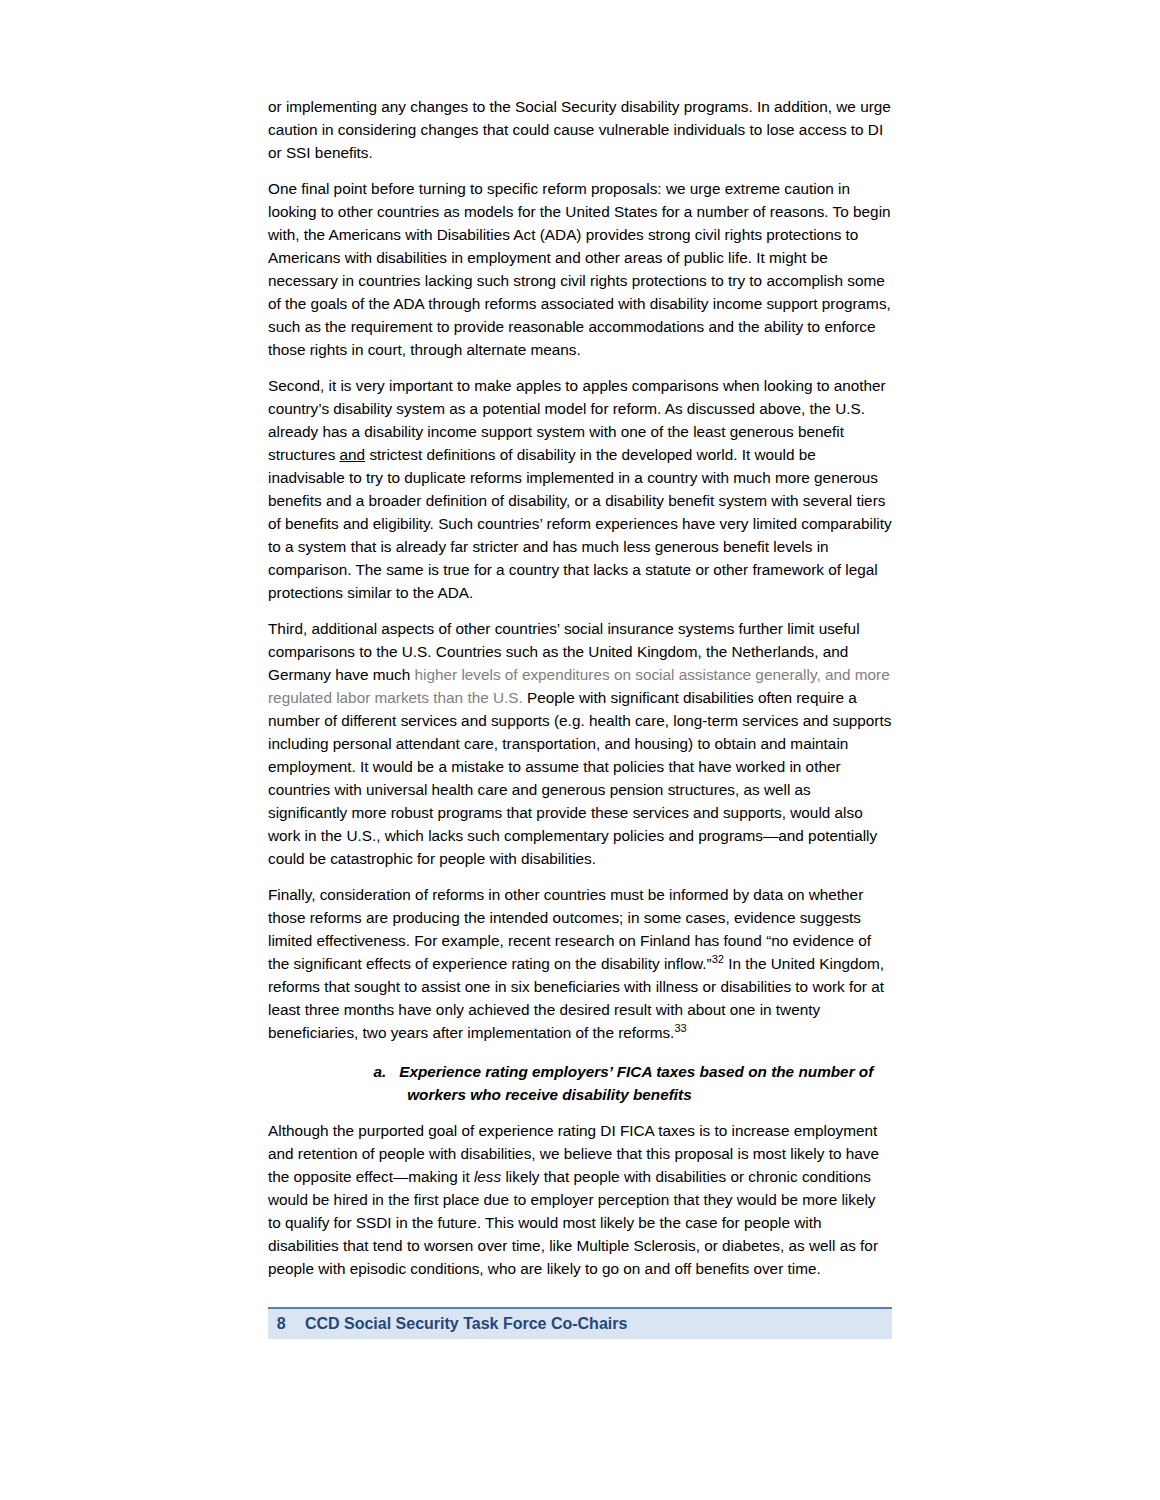or implementing any changes to the Social Security disability programs. In addition, we urge caution in considering changes that could cause vulnerable individuals to lose access to DI or SSI benefits.
One final point before turning to specific reform proposals: we urge extreme caution in looking to other countries as models for the United States for a number of reasons. To begin with, the Americans with Disabilities Act (ADA) provides strong civil rights protections to Americans with disabilities in employment and other areas of public life. It might be necessary in countries lacking such strong civil rights protections to try to accomplish some of the goals of the ADA through reforms associated with disability income support programs, such as the requirement to provide reasonable accommodations and the ability to enforce those rights in court, through alternate means.
Second, it is very important to make apples to apples comparisons when looking to another country’s disability system as a potential model for reform. As discussed above, the U.S. already has a disability income support system with one of the least generous benefit structures and strictest definitions of disability in the developed world. It would be inadvisable to try to duplicate reforms implemented in a country with much more generous benefits and a broader definition of disability, or a disability benefit system with several tiers of benefits and eligibility. Such countries’ reform experiences have very limited comparability to a system that is already far stricter and has much less generous benefit levels in comparison. The same is true for a country that lacks a statute or other framework of legal protections similar to the ADA.
Third, additional aspects of other countries’ social insurance systems further limit useful comparisons to the U.S. Countries such as the United Kingdom, the Netherlands, and Germany have much higher levels of expenditures on social assistance generally, and more regulated labor markets than the U.S. People with significant disabilities often require a number of different services and supports (e.g. health care, long-term services and supports including personal attendant care, transportation, and housing) to obtain and maintain employment. It would be a mistake to assume that policies that have worked in other countries with universal health care and generous pension structures, as well as significantly more robust programs that provide these services and supports, would also work in the U.S., which lacks such complementary policies and programs—and potentially could be catastrophic for people with disabilities.
Finally, consideration of reforms in other countries must be informed by data on whether those reforms are producing the intended outcomes; in some cases, evidence suggests limited effectiveness. For example, recent research on Finland has found “no evidence of the significant effects of experience rating on the disability inflow.”32 In the United Kingdom, reforms that sought to assist one in six beneficiaries with illness or disabilities to work for at least three months have only achieved the desired result with about one in twenty beneficiaries, two years after implementation of the reforms.33
a. Experience rating employers’ FICA taxes based on the number of workers who receive disability benefits
Although the purported goal of experience rating DI FICA taxes is to increase employment and retention of people with disabilities, we believe that this proposal is most likely to have the opposite effect—making it less likely that people with disabilities or chronic conditions would be hired in the first place due to employer perception that they would be more likely to qualify for SSDI in the future. This would most likely be the case for people with disabilities that tend to worsen over time, like Multiple Sclerosis, or diabetes, as well as for people with episodic conditions, who are likely to go on and off benefits over time.
8 CCD Social Security Task Force Co-Chairs